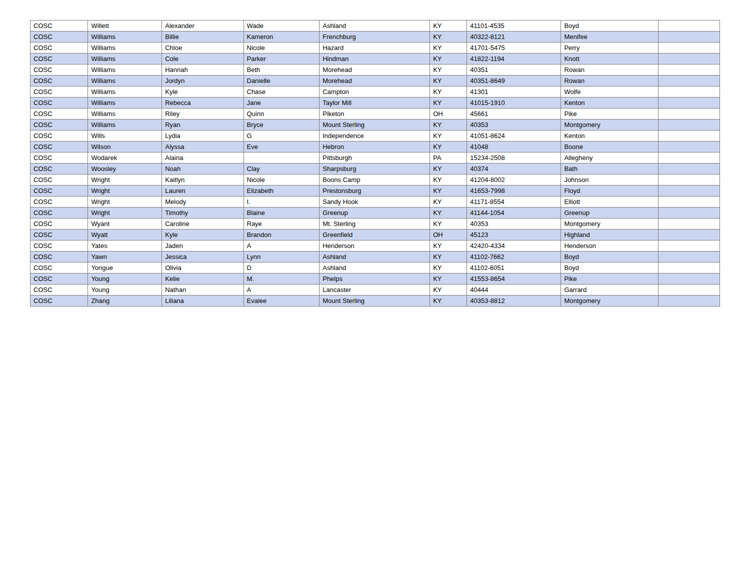| COSC | Willett | Alexander | Wade | Ashland | KY | 41101-4535 | Boyd | |
| COSC | Williams | Billie | Kameron | Frenchburg | KY | 40322-8121 | Menifee | |
| COSC | Williams | Chloe | Nicole | Hazard | KY | 41701-5475 | Perry | |
| COSC | Williams | Cole | Parker | Hindman | KY | 41822-1194 | Knott | |
| COSC | Williams | Hannah | Beth | Morehead | KY | 40351 | Rowan | |
| COSC | Williams | Jordyn | Danielle | Morehead | KY | 40351-8649 | Rowan | |
| COSC | Williams | Kyle | Chase | Campton | KY | 41301 | Wolfe | |
| COSC | Williams | Rebecca | Jane | Taylor Mill | KY | 41015-1910 | Kenton | |
| COSC | Williams | Riley | Quinn | Piketon | OH | 45661 | Pike | |
| COSC | Williams | Ryan | Bryce | Mount Sterling | KY | 40353 | Montgomery | |
| COSC | Wills | Lydia | G | Independence | KY | 41051-8624 | Kenton | |
| COSC | Wilson | Alyssa | Eve | Hebron | KY | 41048 | Boone | |
| COSC | Wodarek | Alaina | | Pittsburgh | PA | 15234-2508 | Allegheny | |
| COSC | Woosley | Noah | Clay | Sharpsburg | KY | 40374 | Bath | |
| COSC | Wright | Kaitlyn | Nicole | Boons Camp | KY | 41204-8002 | Johnson | |
| COSC | Wright | Lauren | Elizabeth | Prestonsburg | KY | 41653-7998 | Floyd | |
| COSC | Wright | Melody | I. | Sandy Hook | KY | 41171-8554 | Elliott | |
| COSC | Wright | Timothy | Blaine | Greenup | KY | 41144-1054 | Greenup | |
| COSC | Wyant | Caroline | Raye | Mt. Sterling | KY | 40353 | Montgomery | |
| COSC | Wyatt | Kyle | Brandon | Greenfield | OH | 45123 | Highland | |
| COSC | Yates | Jaden | A | Henderson | KY | 42420-4334 | Henderson | |
| COSC | Yawn | Jessica | Lynn | Ashland | KY | 41102-7662 | Boyd | |
| COSC | Yongue | Olivia | D | Ashland | KY | 41102-6051 | Boyd | |
| COSC | Young | Kelie | M. | Phelps | KY | 41553-8654 | Pike | |
| COSC | Young | Nathan | A | Lancaster | KY | 40444 | Garrard | |
| COSC | Zhang | Liliana | Evalee | Mount Sterling | KY | 40353-8812 | Montgomery | |